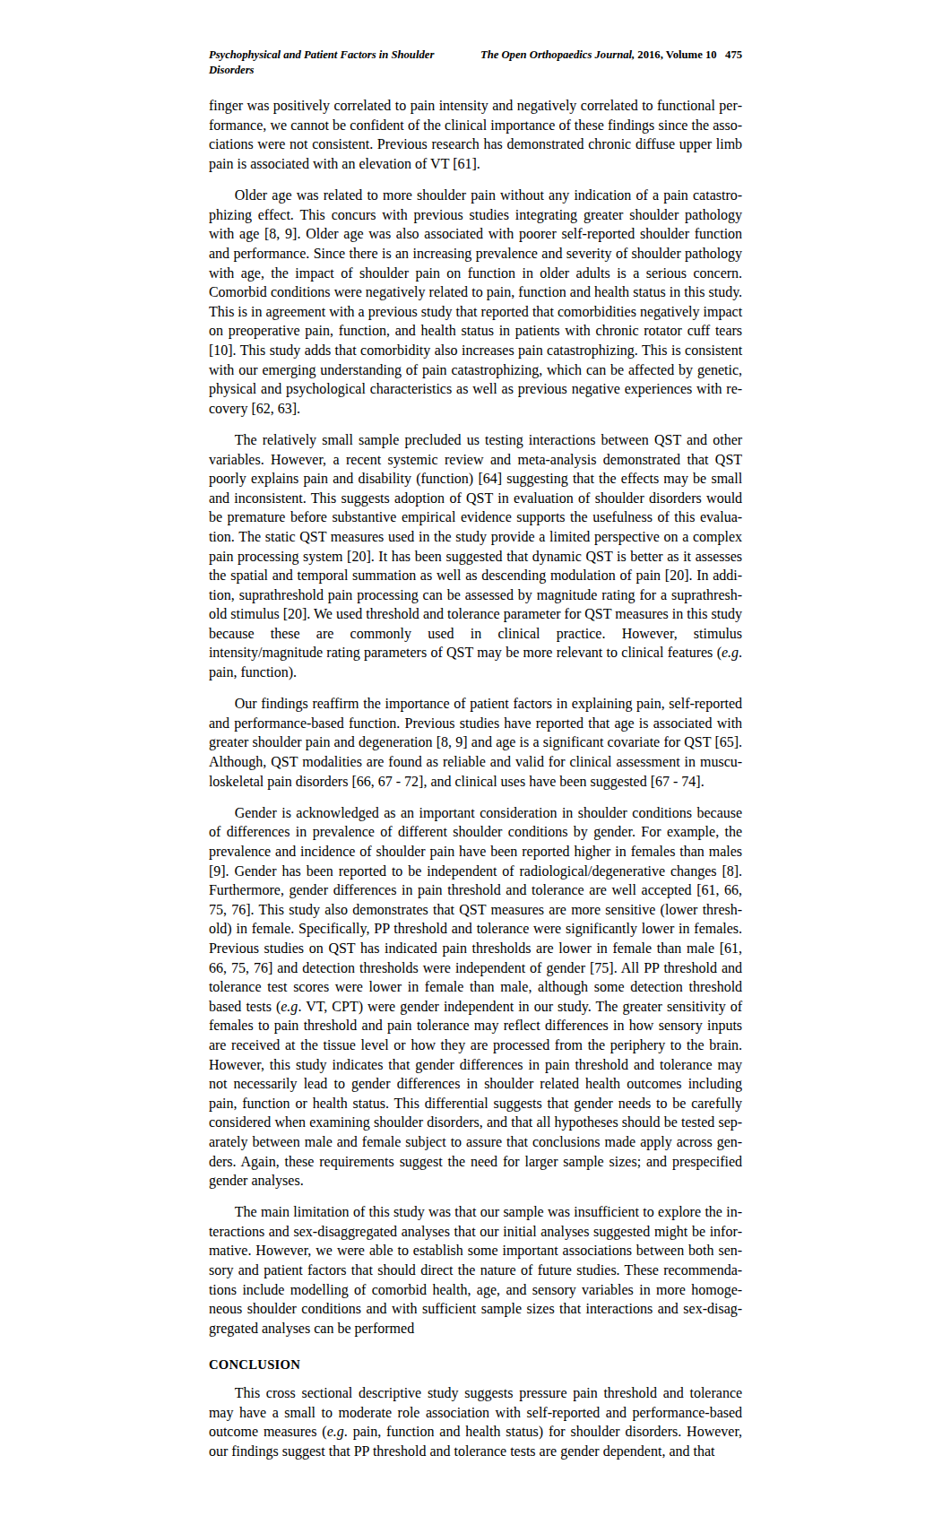Psychophysical and Patient Factors in Shoulder Disorders
The Open Orthopaedics Journal, 2016, Volume 10 475
finger was positively correlated to pain intensity and negatively correlated to functional performance, we cannot be confident of the clinical importance of these findings since the associations were not consistent. Previous research has demonstrated chronic diffuse upper limb pain is associated with an elevation of VT [61].
Older age was related to more shoulder pain without any indication of a pain catastrophizing effect. This concurs with previous studies integrating greater shoulder pathology with age [8, 9]. Older age was also associated with poorer self-reported shoulder function and performance. Since there is an increasing prevalence and severity of shoulder pathology with age, the impact of shoulder pain on function in older adults is a serious concern. Comorbid conditions were negatively related to pain, function and health status in this study. This is in agreement with a previous study that reported that comorbidities negatively impact on preoperative pain, function, and health status in patients with chronic rotator cuff tears [10]. This study adds that comorbidity also increases pain catastrophizing. This is consistent with our emerging understanding of pain catastrophizing, which can be affected by genetic, physical and psychological characteristics as well as previous negative experiences with recovery [62, 63].
The relatively small sample precluded us testing interactions between QST and other variables. However, a recent systemic review and meta-analysis demonstrated that QST poorly explains pain and disability (function) [64] suggesting that the effects may be small and inconsistent. This suggests adoption of QST in evaluation of shoulder disorders would be premature before substantive empirical evidence supports the usefulness of this evaluation. The static QST measures used in the study provide a limited perspective on a complex pain processing system [20]. It has been suggested that dynamic QST is better as it assesses the spatial and temporal summation as well as descending modulation of pain [20]. In addition, suprathreshold pain processing can be assessed by magnitude rating for a suprathreshold stimulus [20]. We used threshold and tolerance parameter for QST measures in this study because these are commonly used in clinical practice. However, stimulus intensity/magnitude rating parameters of QST may be more relevant to clinical features (e.g. pain, function).
Our findings reaffirm the importance of patient factors in explaining pain, self-reported and performance-based function. Previous studies have reported that age is associated with greater shoulder pain and degeneration [8, 9] and age is a significant covariate for QST [65]. Although, QST modalities are found as reliable and valid for clinical assessment in musculoskeletal pain disorders [66, 67 - 72], and clinical uses have been suggested [67 - 74].
Gender is acknowledged as an important consideration in shoulder conditions because of differences in prevalence of different shoulder conditions by gender. For example, the prevalence and incidence of shoulder pain have been reported higher in females than males [9]. Gender has been reported to be independent of radiological/degenerative changes [8]. Furthermore, gender differences in pain threshold and tolerance are well accepted [61, 66, 75, 76]. This study also demonstrates that QST measures are more sensitive (lower threshold) in female. Specifically, PP threshold and tolerance were significantly lower in females. Previous studies on QST has indicated pain thresholds are lower in female than male [61, 66, 75, 76] and detection thresholds were independent of gender [75]. All PP threshold and tolerance test scores were lower in female than male, although some detection threshold based tests (e.g. VT, CPT) were gender independent in our study. The greater sensitivity of females to pain threshold and pain tolerance may reflect differences in how sensory inputs are received at the tissue level or how they are processed from the periphery to the brain. However, this study indicates that gender differences in pain threshold and tolerance may not necessarily lead to gender differences in shoulder related health outcomes including pain, function or health status. This differential suggests that gender needs to be carefully considered when examining shoulder disorders, and that all hypotheses should be tested separately between male and female subject to assure that conclusions made apply across genders. Again, these requirements suggest the need for larger sample sizes; and prespecified gender analyses.
The main limitation of this study was that our sample was insufficient to explore the interactions and sex-disaggregated analyses that our initial analyses suggested might be informative. However, we were able to establish some important associations between both sensory and patient factors that should direct the nature of future studies. These recommendations include modelling of comorbid health, age, and sensory variables in more homogeneous shoulder conditions and with sufficient sample sizes that interactions and sex-disaggregated analyses can be performed
CONCLUSION
This cross sectional descriptive study suggests pressure pain threshold and tolerance may have a small to moderate role association with self-reported and performance-based outcome measures (e.g. pain, function and health status) for shoulder disorders. However, our findings suggest that PP threshold and tolerance tests are gender dependent, and that